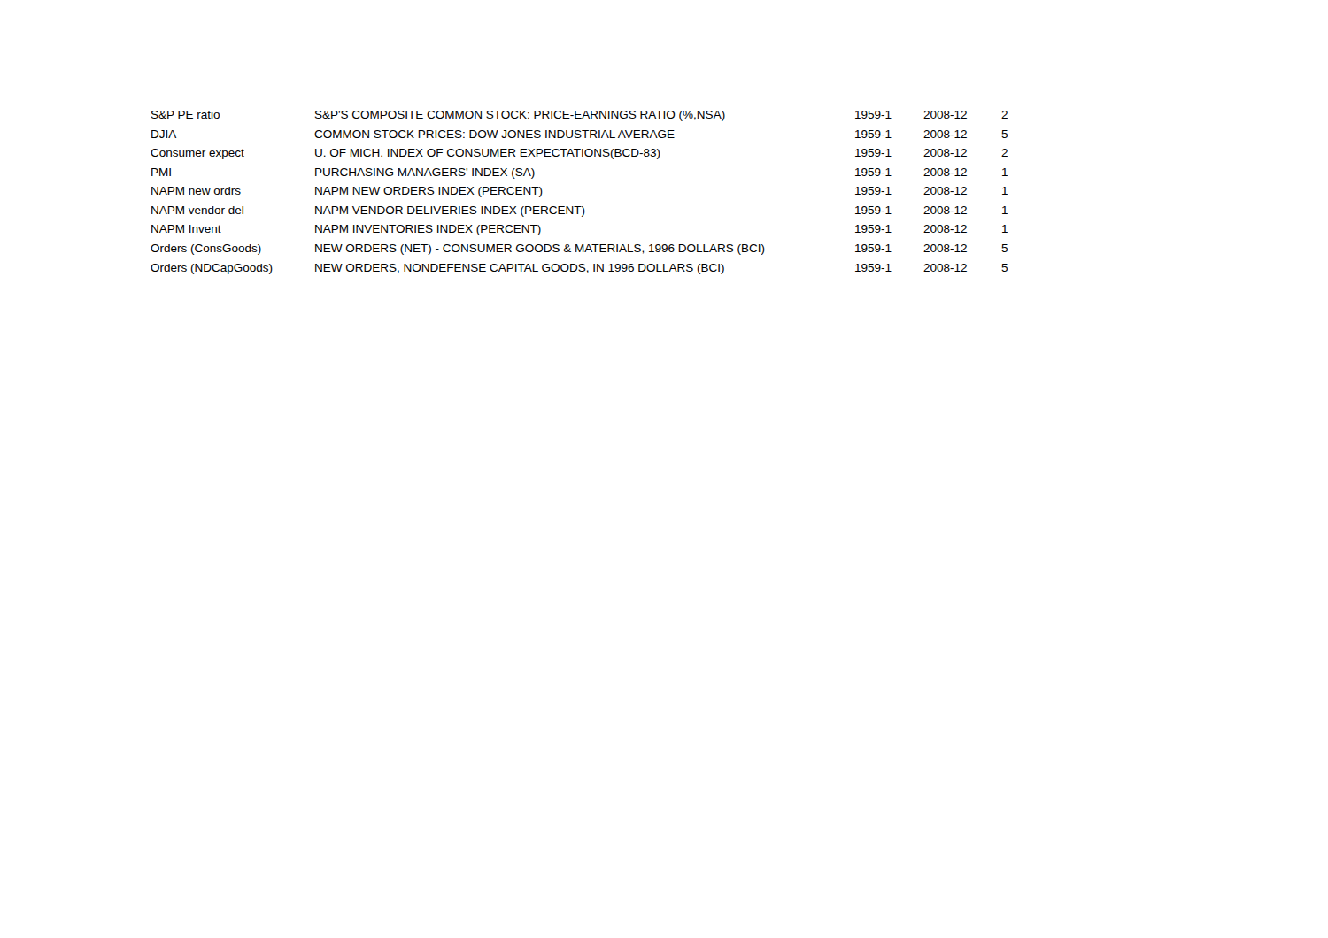| S&P PE ratio | S&P'S COMPOSITE COMMON STOCK: PRICE-EARNINGS RATIO (%,NSA) | 1959-1 | 2008-12 | 2 |
| DJIA | COMMON STOCK PRICES: DOW JONES INDUSTRIAL AVERAGE | 1959-1 | 2008-12 | 5 |
| Consumer expect | U. OF MICH. INDEX OF CONSUMER EXPECTATIONS(BCD-83) | 1959-1 | 2008-12 | 2 |
| PMI | PURCHASING MANAGERS' INDEX (SA) | 1959-1 | 2008-12 | 1 |
| NAPM new ordrs | NAPM NEW ORDERS INDEX (PERCENT) | 1959-1 | 2008-12 | 1 |
| NAPM vendor del | NAPM VENDOR DELIVERIES INDEX (PERCENT) | 1959-1 | 2008-12 | 1 |
| NAPM Invent | NAPM INVENTORIES INDEX (PERCENT) | 1959-1 | 2008-12 | 1 |
| Orders (ConsGoods) | NEW ORDERS (NET) - CONSUMER GOODS & MATERIALS, 1996 DOLLARS (BCI) | 1959-1 | 2008-12 | 5 |
| Orders (NDCapGoods) | NEW ORDERS, NONDEFENSE CAPITAL GOODS, IN 1996 DOLLARS (BCI) | 1959-1 | 2008-12 | 5 |